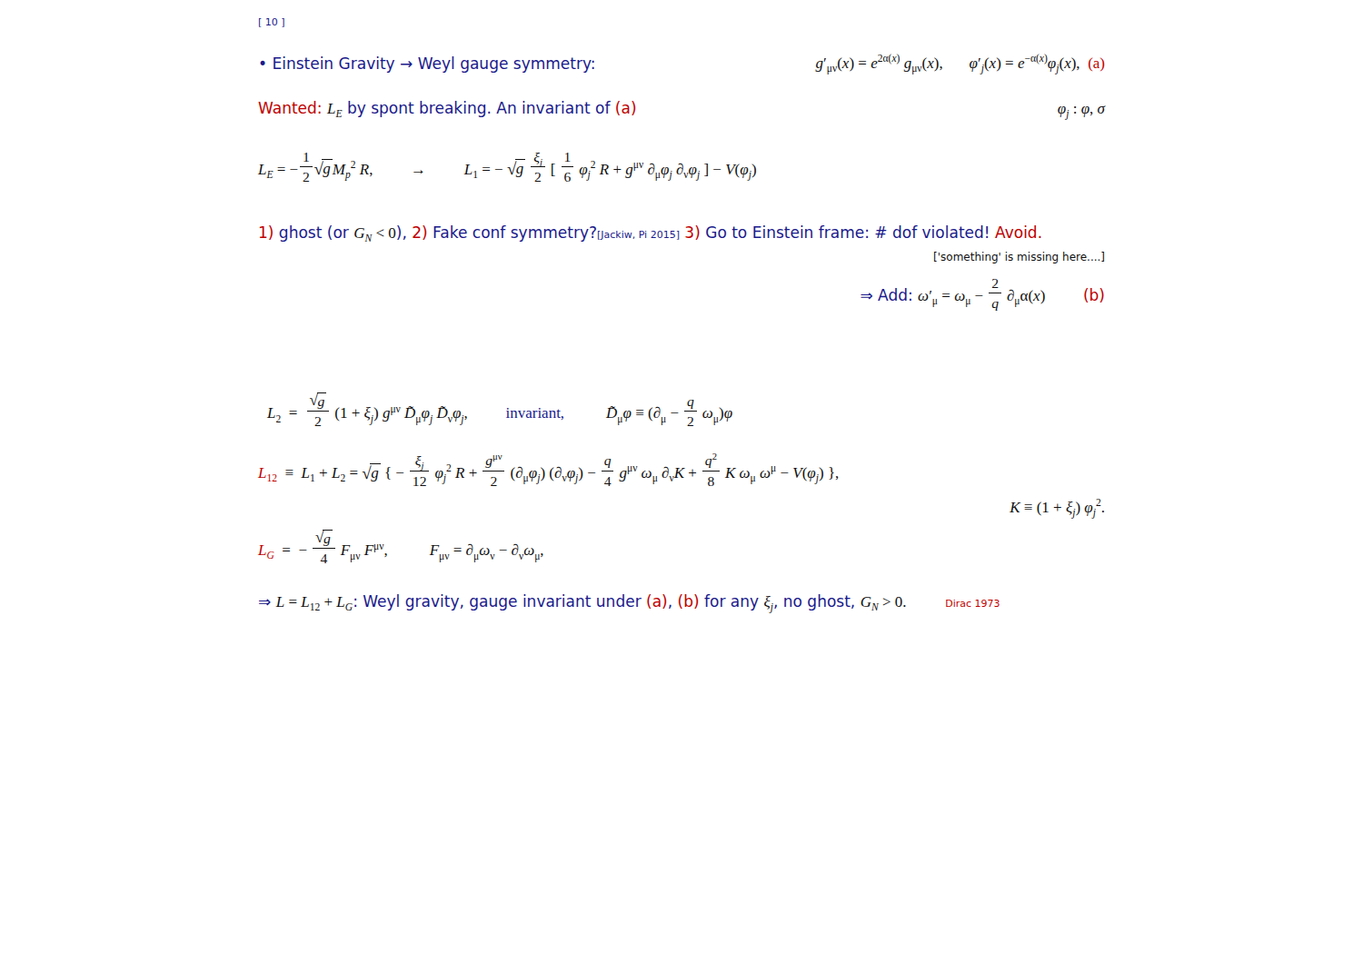[ 10 ]
• Einstein Gravity → Weyl gauge symmetry:
g′μν(x) = e2α(x) gμν(x), φ′j(x) = e−α(x)φj(x), (a)
Wanted: LE by spont breaking. An invariant of (a)
φj : φ, σ
LE = −12 gMp2 R, → L1 = − g ξj 2 [ 16 φj2 R + gμν ∂μφj ∂νφj ] − V(φj)
1) ghost (or GN < 0), 2) Fake conf symmetry?[Jackiw, Pi 2015] 3) Go to Einstein frame: # dof violated! Avoid.
['something' is missing here....]
⇒ Add: ω′μ = ωμ − 2 q ∂μα(x) (b)
L2 = g 2 (1 + ξj) gμν D̃μφj D̃νφj, invariant, D̃μφ ≡ (∂μ − q 2 ωμ)φ
L12 ≡ L1 + L2 = g { − ξj 12 φj2 R + gμν 2 (∂μφj) (∂νφj) − q 4 gμν ωμ ∂νK + q28 K ωμ ωμ − V(φj) },
K ≡ (1 + ξj) φj2.
LG = − g 4 Fμν Fμν, Fμν = ∂μων − ∂νωμ,
⇒ L = L12 + LG: Weyl gravity, gauge invariant under (a), (b) for any ξj, no ghost, GN > 0. Dirac 1973